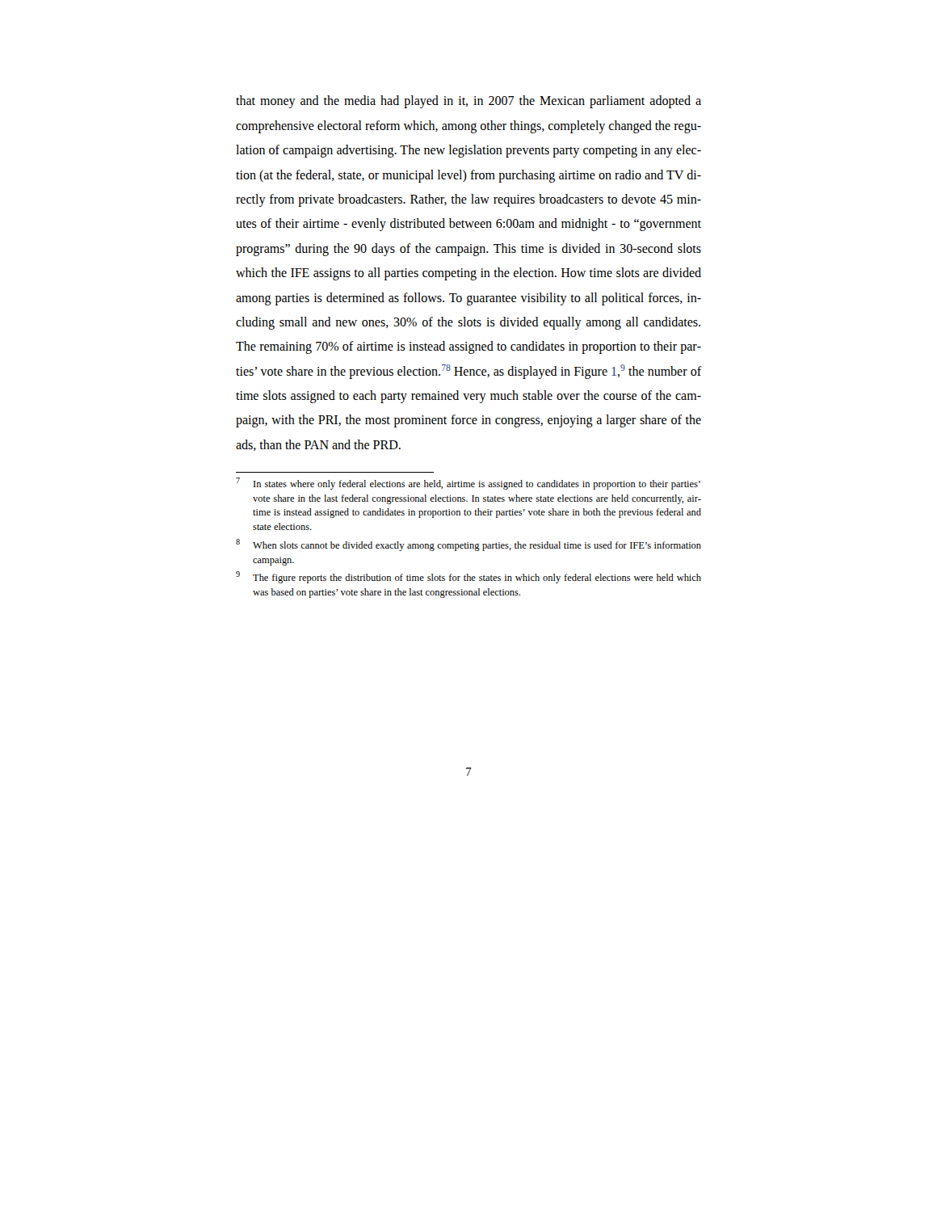that money and the media had played in it, in 2007 the Mexican parliament adopted a comprehensive electoral reform which, among other things, completely changed the regulation of campaign advertising. The new legislation prevents party competing in any election (at the federal, state, or municipal level) from purchasing airtime on radio and TV directly from private broadcasters. Rather, the law requires broadcasters to devote 45 minutes of their airtime - evenly distributed between 6:00am and midnight - to “government programs” during the 90 days of the campaign. This time is divided in 30-second slots which the IFE assigns to all parties competing in the election. How time slots are divided among parties is determined as follows. To guarantee visibility to all political forces, including small and new ones, 30% of the slots is divided equally among all candidates. The remaining 70% of airtime is instead assigned to candidates in proportion to their parties’ vote share in the previous election.78 Hence, as displayed in Figure 1,9 the number of time slots assigned to each party remained very much stable over the course of the campaign, with the PRI, the most prominent force in congress, enjoying a larger share of the ads, than the PAN and the PRD.
7
In states where only federal elections are held, airtime is assigned to candidates in proportion to their parties’ vote share in the last federal congressional elections. In states where state elections are held concurrently, airtime is instead assigned to candidates in proportion to their parties’ vote share in both the previous federal and state elections.
8
When slots cannot be divided exactly among competing parties, the residual time is used for IFE’s information campaign.
9
The figure reports the distribution of time slots for the states in which only federal elections were held which was based on parties’ vote share in the last congressional elections.
7